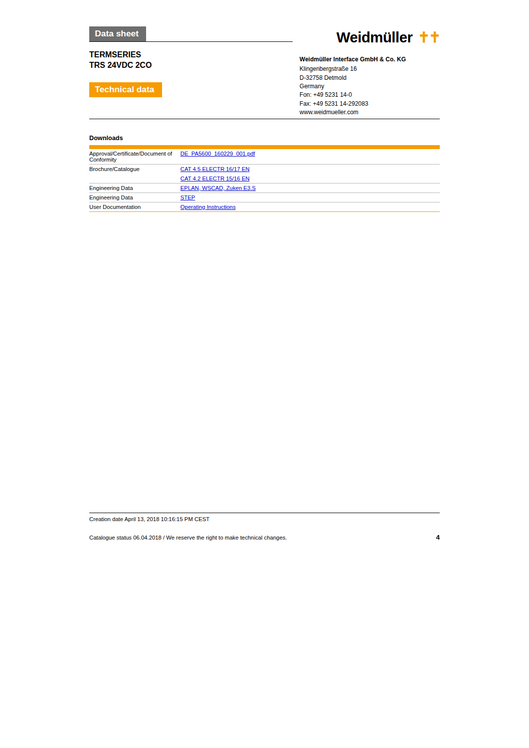Data sheet
TERMSERIES
TRS 24VDC 2CO
Technical data
Weidmüller ✝✝
Weidmüller Interface GmbH & Co. KG
Klingenbergstraße 16
D-32758 Detmold
Germany
Fon: +49 5231 14-0
Fax: +49 5231 14-292083
www.weidmueller.com
Downloads
| Approval/Certificate/Document of Conformity | DE_PA5600_160229_001.pdf |
| Brochure/Catalogue | CAT 4.5 ELECTR 16/17 EN |
| | CAT 4.2 ELECTR 15/16 EN |
| Engineering Data | EPLAN, WSCAD, Zuken E3.S |
| Engineering Data | STEP |
| User Documentation | Operating Instructions |
Creation date April 13, 2018 10:16:15 PM CEST
Catalogue status 06.04.2018 / We reserve the right to make technical changes. 4